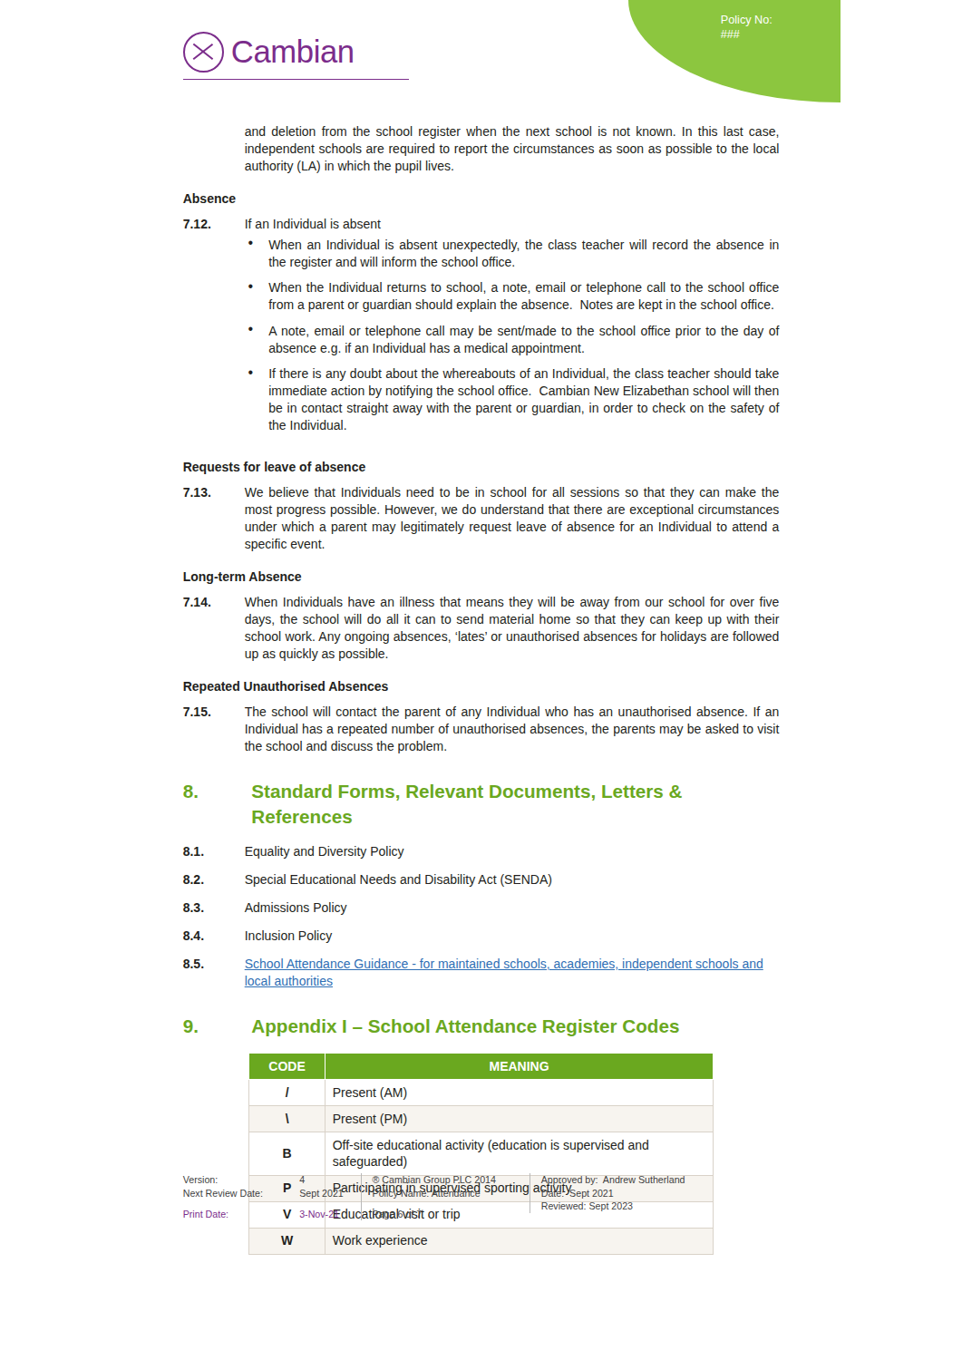Policy No:
###
Cambian
and deletion from the school register when the next school is not known. In this last case, independent schools are required to report the circumstances as soon as possible to the local authority (LA) in which the pupil lives.
Absence
7.12.
If an Individual is absent
When an Individual is absent unexpectedly, the class teacher will record the absence in the register and will inform the school office.
When the Individual returns to school, a note, email or telephone call to the school office from a parent or guardian should explain the absence. Notes are kept in the school office.
A note, email or telephone call may be sent/made to the school office prior to the day of absence e.g. if an Individual has a medical appointment.
If there is any doubt about the whereabouts of an Individual, the class teacher should take immediate action by notifying the school office. Cambian New Elizabethan school will then be in contact straight away with the parent or guardian, in order to check on the safety of the Individual.
Requests for leave of absence
7.13.
We believe that Individuals need to be in school for all sessions so that they can make the most progress possible. However, we do understand that there are exceptional circumstances under which a parent may legitimately request leave of absence for an Individual to attend a specific event.
Long-term Absence
7.14.
When Individuals have an illness that means they will be away from our school for over five days, the school will do all it can to send material home so that they can keep up with their school work. Any ongoing absences, ‘lates’ or unauthorised absences for holidays are followed up as quickly as possible.
Repeated Unauthorised Absences
7.15.
The school will contact the parent of any Individual who has an unauthorised absence. If an Individual has a repeated number of unauthorised absences, the parents may be asked to visit the school and discuss the problem.
8. Standard Forms, Relevant Documents, Letters & References
8.1.
Equality and Diversity Policy
8.2.
Special Educational Needs and Disability Act (SENDA)
8.3.
Admissions Policy
8.4.
Inclusion Policy
8.5.
School Attendance Guidance - for maintained schools, academies, independent schools and local authorities
9. Appendix I – School Attendance Register Codes
| CODE | MEANING |
| --- | --- |
| / | Present (AM) |
| \ | Present (PM) |
| B | Off-site educational activity (education is supervised and safeguarded) |
| P | Participating in supervised sporting activity |
| V | Educational visit or trip |
| W | Work experience |
Version:
Next Review Date:
Print Date:
4
Sept 2021
3-Nov-21
® Cambian Group PLC 2014
Policy Name: Attendance
Page 6 of 7
Approved by: Andrew Sutherland
Date: Sept 2021
Reviewed: Sept 2023